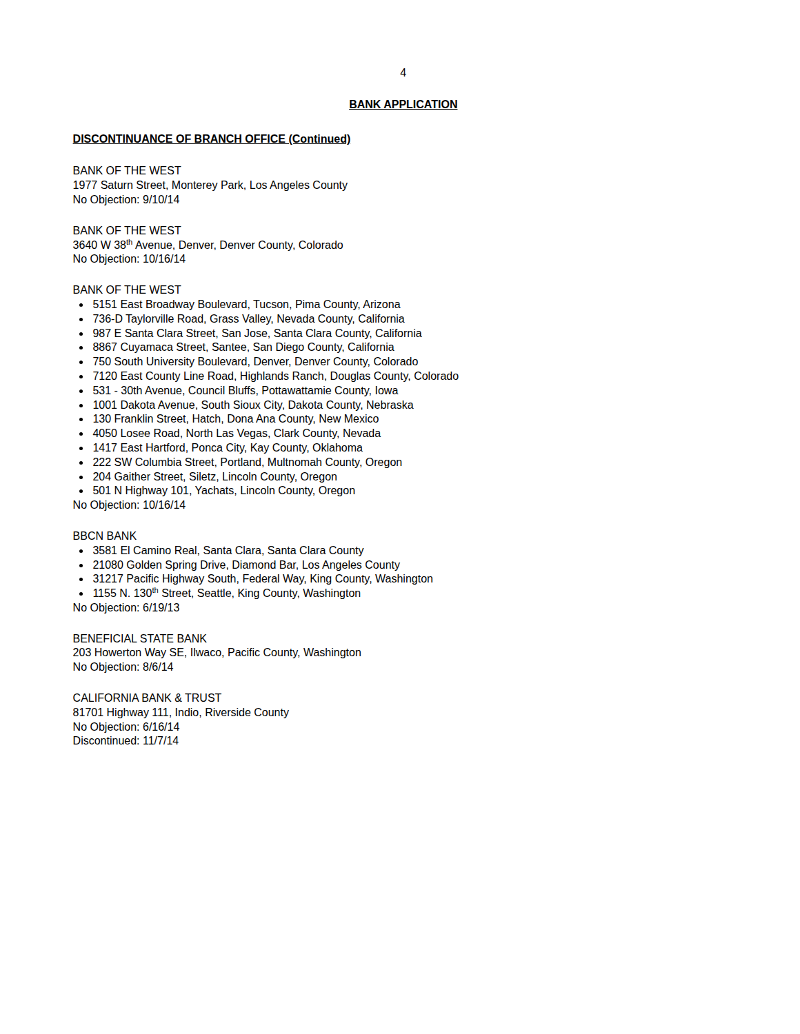4
BANK APPLICATION
DISCONTINUANCE OF BRANCH OFFICE (Continued)
BANK OF THE WEST
1977 Saturn Street, Monterey Park, Los Angeles County
No Objection: 9/10/14
BANK OF THE WEST
3640 W 38th Avenue, Denver, Denver County, Colorado
No Objection: 10/16/14
BANK OF THE WEST
5151 East Broadway Boulevard, Tucson, Pima County, Arizona
736-D Taylorville Road, Grass Valley, Nevada County, California
987 E Santa Clara Street, San Jose, Santa Clara County, California
8867 Cuyamaca Street, Santee, San Diego County, California
750 South University Boulevard, Denver, Denver County, Colorado
7120 East County Line Road, Highlands Ranch, Douglas County, Colorado
531 - 30th Avenue, Council Bluffs, Pottawattamie County, Iowa
1001 Dakota Avenue, South Sioux City, Dakota County, Nebraska
130 Franklin Street, Hatch, Dona Ana County, New Mexico
4050 Losee Road, North Las Vegas, Clark County, Nevada
1417 East Hartford, Ponca City, Kay County, Oklahoma
222 SW Columbia Street, Portland, Multnomah County, Oregon
204 Gaither Street, Siletz, Lincoln County, Oregon
501 N Highway 101, Yachats, Lincoln County, Oregon
No Objection: 10/16/14
BBCN BANK
3581 El Camino Real, Santa Clara, Santa Clara County
21080 Golden Spring Drive, Diamond Bar, Los Angeles County
31217 Pacific Highway South, Federal Way, King County, Washington
1155 N. 130th Street, Seattle, King County, Washington
No Objection: 6/19/13
BENEFICIAL STATE BANK
203 Howerton Way SE, Ilwaco, Pacific County, Washington
No Objection: 8/6/14
CALIFORNIA BANK & TRUST
81701 Highway 111, Indio, Riverside County
No Objection: 6/16/14
Discontinued: 11/7/14